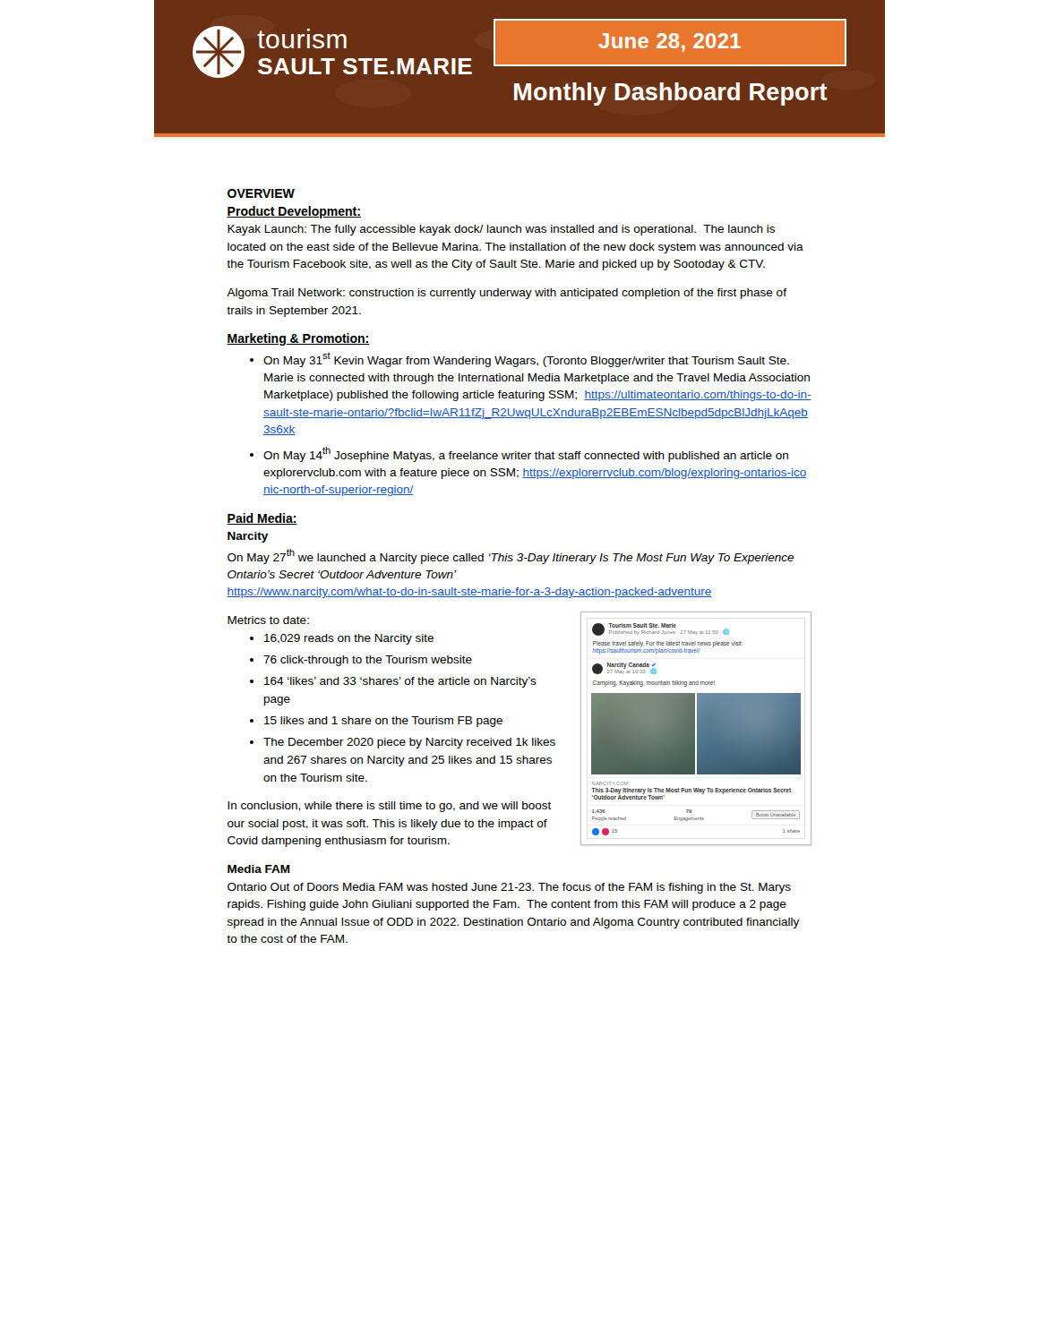tourism SAULT STE.MARIE
June 28, 2021
Monthly Dashboard Report
OVERVIEW
Product Development:
Kayak Launch: The fully accessible kayak dock/ launch was installed and is operational. The launch is located on the east side of the Bellevue Marina. The installation of the new dock system was announced via the Tourism Facebook site, as well as the City of Sault Ste. Marie and picked up by Sootoday & CTV.
Algoma Trail Network: construction is currently underway with anticipated completion of the first phase of trails in September 2021.
Marketing & Promotion:
On May 31st Kevin Wagar from Wandering Wagars, (Toronto Blogger/writer that Tourism Sault Ste. Marie is connected with through the International Media Marketplace and the Travel Media Association Marketplace) published the following article featuring SSM; https://ultimateontario.com/things-to-do-in-sault-ste-marie-ontario/?fbclid=IwAR11fZj_R2UwqULcXnduraBp2EBEmESNclbepd5dpcBlJdhjLkAqeb3s6xk
On May 14th Josephine Matyas, a freelance writer that staff connected with published an article on explorervclub.com with a feature piece on SSM; https://explorerrvclub.com/blog/exploring-ontarios-iconic-north-of-superior-region/
Paid Media:
Narcity
On May 27th we launched a Narcity piece called ‘This 3-Day Itinerary Is The Most Fun Way To Experience Ontario’s Secret ‘Outdoor Adventure Town’
https://www.narcity.com/what-to-do-in-sault-ste-marie-for-a-3-day-action-packed-adventure
Metrics to date:
16,029 reads on the Narcity site
76 click-through to the Tourism website
164 ‘likes’ and 33 ‘shares’ of the article on Narcity’s page
15 likes and 1 share on the Tourism FB page
The December 2020 piece by Narcity received 1k likes and 267 shares on Narcity and 25 likes and 15 shares on the Tourism site.
In conclusion, while there is still time to go, and we will boost our social post, it was soft. This is likely due to the impact of Covid dampening enthusiasm for tourism.
Tourism Sault Ste. Marie
Published by Richard Jones · 27 May at 11:50 · 🌐
Please travel safely. For the latest travel news please visit:
https://saulttourism.com/plan/covid-travel/
Narcity Canada ✔
27 May at 10:33 · 🌐
Camping, Kayaking, mountain biking and more!
NARCITY.COM
This 3-Day Itinerary Is The Most Fun Way To Experience Ontarios Secret ‘Outdoor Adventure Town’
1,436
People reached
79
Engagements
Boost Unavailable
15
1 share
Media FAM
Ontario Out of Doors Media FAM was hosted June 21-23. The focus of the FAM is fishing in the St. Marys rapids. Fishing guide John Giuliani supported the Fam. The content from this FAM will produce a 2 page spread in the Annual Issue of ODD in 2022. Destination Ontario and Algoma Country contributed financially to the cost of the FAM.